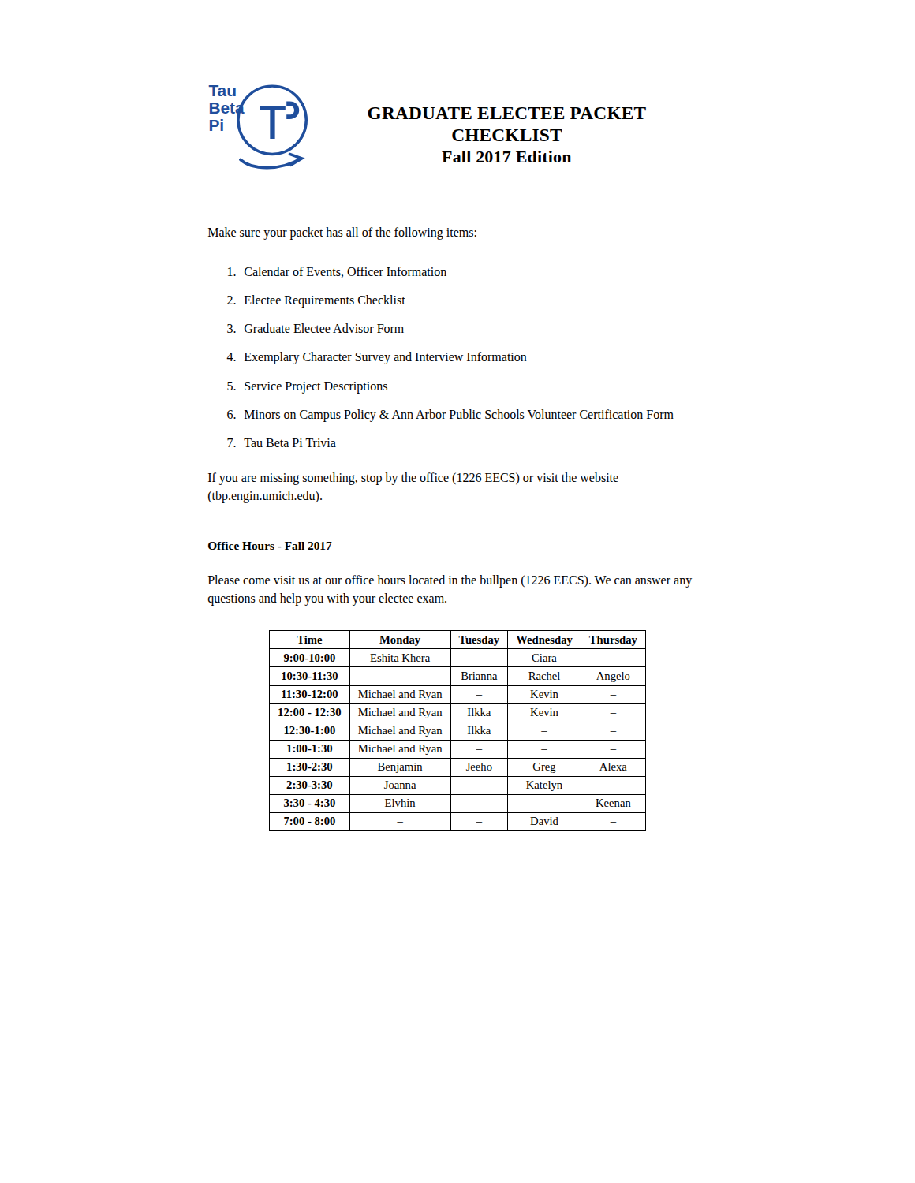Tau Beta Pi
GRADUATE ELECTEE PACKET CHECKLIST Fall 2017 Edition
Make sure your packet has all of the following items:
Calendar of Events, Officer Information
Electee Requirements Checklist
Graduate Electee Advisor Form
Exemplary Character Survey and Interview Information
Service Project Descriptions
Minors on Campus Policy & Ann Arbor Public Schools Volunteer Certification Form
Tau Beta Pi Trivia
If you are missing something, stop by the office (1226 EECS) or visit the website (tbp.engin.umich.edu).
Office Hours - Fall 2017
Please come visit us at our office hours located in the bullpen (1226 EECS). We can answer any questions and help you with your electee exam.
| Time | Monday | Tuesday | Wednesday | Thursday |
| --- | --- | --- | --- | --- |
| 9:00-10:00 | Eshita Khera | – | Ciara | – |
| 10:30-11:30 | – | Brianna | Rachel | Angelo |
| 11:30-12:00 | Michael and Ryan | – | Kevin | – |
| 12:00 - 12:30 | Michael and Ryan | Ilkka | Kevin | – |
| 12:30-1:00 | Michael and Ryan | Ilkka | – | – |
| 1:00-1:30 | Michael and Ryan | – | – | – |
| 1:30-2:30 | Benjamin | Jeeho | Greg | Alexa |
| 2:30-3:30 | Joanna | – | Katelyn | – |
| 3:30 - 4:30 | Elvhin | – | – | Keenan |
| 7:00 - 8:00 | – | – | David | – |